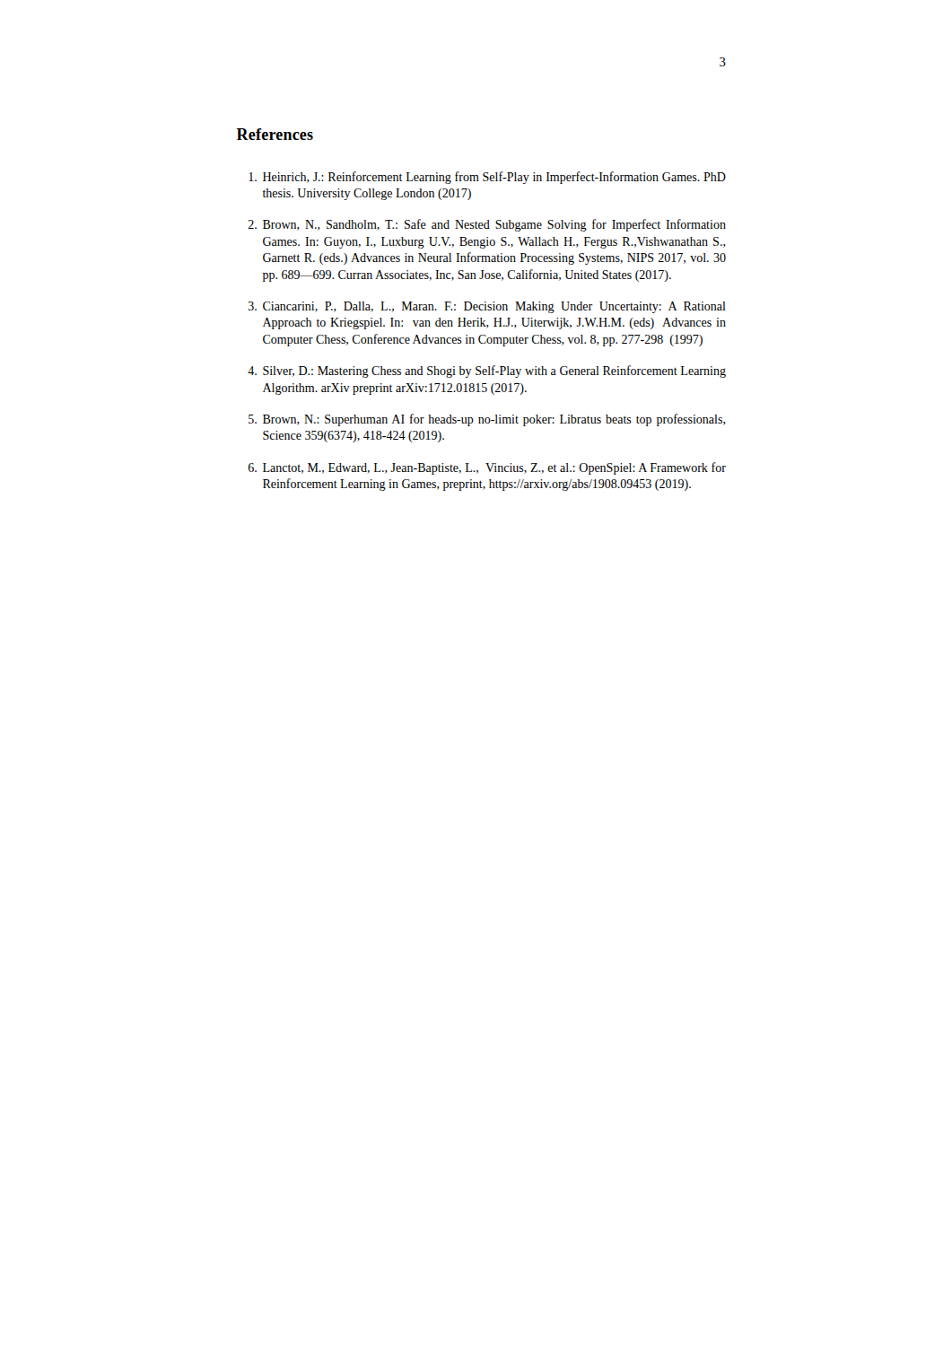3
References
1. Heinrich, J.: Reinforcement Learning from Self-Play in Imperfect-Information Games. PhD thesis. University College London (2017)
2. Brown, N., Sandholm, T.: Safe and Nested Subgame Solving for Imperfect Information Games. In: Guyon, I., Luxburg U.V., Bengio S., Wallach H., Fergus R.,Vishwanathan S., Garnett R. (eds.) Advances in Neural Information Processing Systems, NIPS 2017, vol. 30 pp. 689—699. Curran Associates, Inc, San Jose, California, United States (2017).
3. Ciancarini, P., Dalla, L., Maran. F.: Decision Making Under Uncertainty: A Rational Approach to Kriegspiel. In: van den Herik, H.J., Uiterwijk, J.W.H.M. (eds) Advances in Computer Chess, Conference Advances in Computer Chess, vol. 8, pp. 277-298 (1997)
4. Silver, D.: Mastering Chess and Shogi by Self-Play with a General Reinforcement Learning Algorithm. arXiv preprint arXiv:1712.01815 (2017).
5. Brown, N.: Superhuman AI for heads-up no-limit poker: Libratus beats top professionals, Science 359(6374), 418-424 (2019).
6. Lanctot, M., Edward, L., Jean-Baptiste, L., Vincius, Z., et al.: OpenSpiel: A Framework for Reinforcement Learning in Games, preprint, https://arxiv.org/abs/1908.09453 (2019).